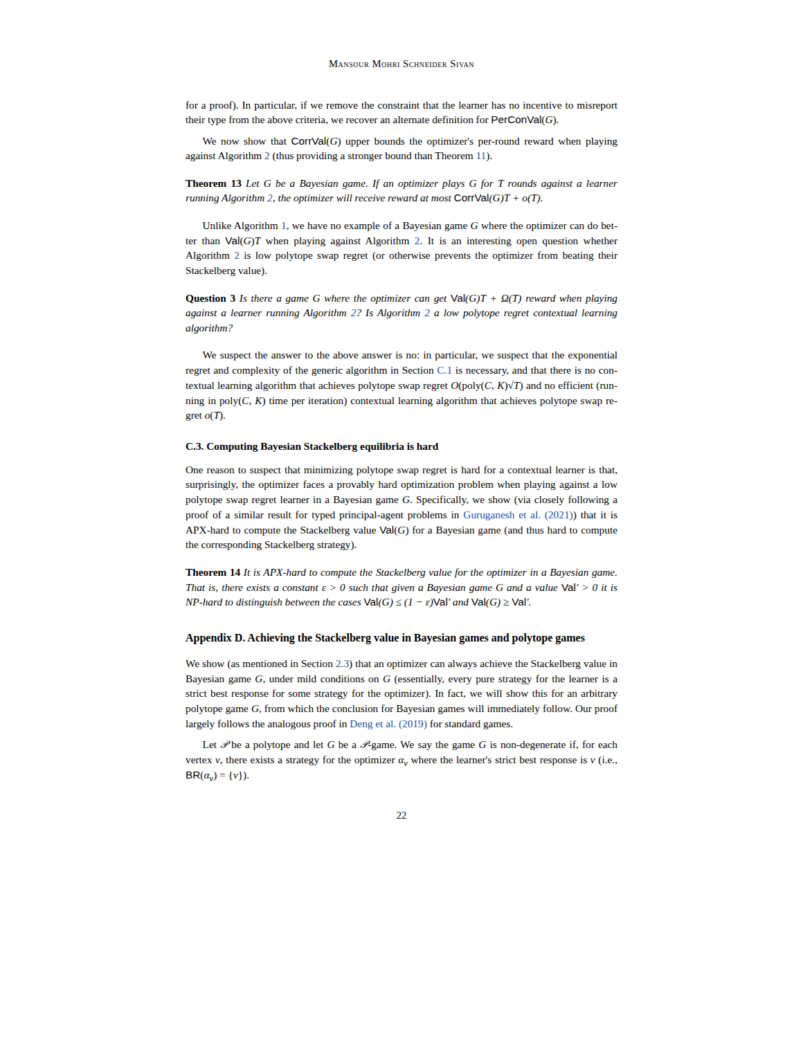Mansour Mohri Schneider Sivan
for a proof). In particular, if we remove the constraint that the learner has no incentive to misreport their type from the above criteria, we recover an alternate definition for PerConVal(G).
We now show that CorrVal(G) upper bounds the optimizer's per-round reward when playing against Algorithm 2 (thus providing a stronger bound than Theorem 11).
Theorem 13 Let G be a Bayesian game. If an optimizer plays G for T rounds against a learner running Algorithm 2, the optimizer will receive reward at most CorrVal(G)T + o(T).
Unlike Algorithm 1, we have no example of a Bayesian game G where the optimizer can do better than Val(G)T when playing against Algorithm 2. It is an interesting open question whether Algorithm 2 is low polytope swap regret (or otherwise prevents the optimizer from beating their Stackelberg value).
Question 3 Is there a game G where the optimizer can get Val(G)T + Ω(T) reward when playing against a learner running Algorithm 2? Is Algorithm 2 a low polytope regret contextual learning algorithm?
We suspect the answer to the above answer is no: in particular, we suspect that the exponential regret and complexity of the generic algorithm in Section C.1 is necessary, and that there is no contextual learning algorithm that achieves polytope swap regret O(poly(C, K)√T) and no efficient (running in poly(C, K) time per iteration) contextual learning algorithm that achieves polytope swap regret o(T).
C.3. Computing Bayesian Stackelberg equilibria is hard
One reason to suspect that minimizing polytope swap regret is hard for a contextual learner is that, surprisingly, the optimizer faces a provably hard optimization problem when playing against a low polytope swap regret learner in a Bayesian game G. Specifically, we show (via closely following a proof of a similar result for typed principal-agent problems in Guruganesh et al. (2021)) that it is APX-hard to compute the Stackelberg value Val(G) for a Bayesian game (and thus hard to compute the corresponding Stackelberg strategy).
Theorem 14 It is APX-hard to compute the Stackelberg value for the optimizer in a Bayesian game. That is, there exists a constant ε > 0 such that given a Bayesian game G and a value Val′ > 0 it is NP-hard to distinguish between the cases Val(G) ≤ (1 − ε)Val′ and Val(G) ≥ Val′.
Appendix D. Achieving the Stackelberg value in Bayesian games and polytope games
We show (as mentioned in Section 2.3) that an optimizer can always achieve the Stackelberg value in Bayesian game G, under mild conditions on G (essentially, every pure strategy for the learner is a strict best response for some strategy for the optimizer). In fact, we will show this for an arbitrary polytope game G, from which the conclusion for Bayesian games will immediately follow. Our proof largely follows the analogous proof in Deng et al. (2019) for standard games.
Let 𝒫 be a polytope and let G be a 𝒫-game. We say the game G is non-degenerate if, for each vertex v, there exists a strategy for the optimizer αv where the learner's strict best response is v (i.e., BR(αv) = {v}).
22